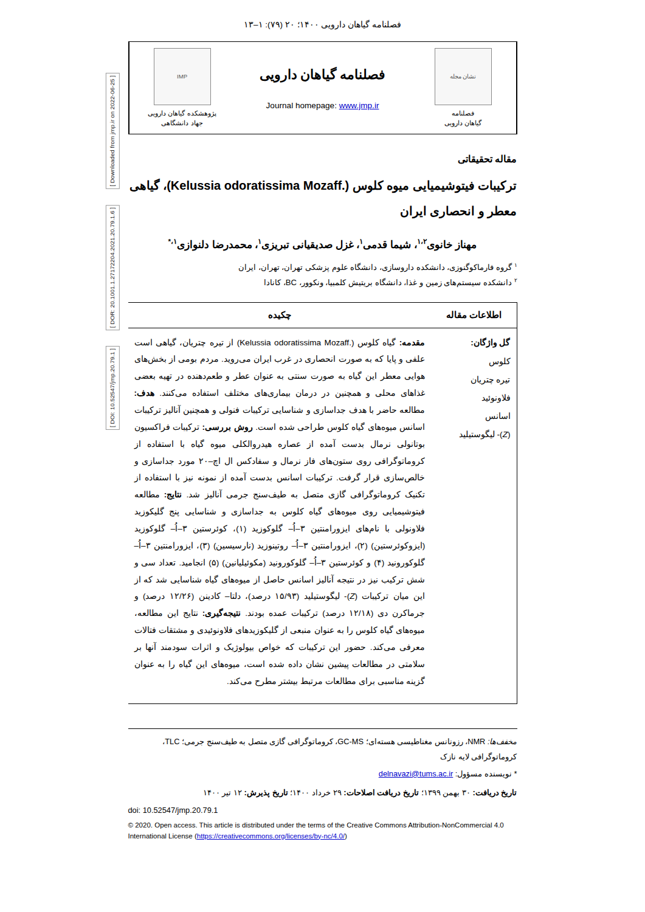[ Downloaded from jmp.ir on 2022-06-25 ] [ DOR: 20.1001.1.27172204.2021.20.79.1.6 ] [ DOI: 10.52547/jmp.20.79.1 ]
فصلنامه گیاهان دارویی ۱۴۰۰؛ ۲۰ (۷۹): ۱–۱۳
نشان مجله
فصلنامه
گیاهان دارویی
فصلنامه گیاهان دارویی
Journal homepage: www.jmp.ir
IMP
پژوهشکده گیاهان دارویی
جهاد دانشگاهی
مقاله تحقیقاتی
ترکیبات فیتوشیمیایی میوه کلوس (.Kelussia odoratissima Mozaff)، گیاهی معطر و انحصاری ایران
مهناز خانوی۱،۲، شیما قدمی۱، غزل صدیقیانی تبریزی۱، محمدرضا دلنوازی۱،*
۱ گروه فارماکوگنوزی، دانشکده داروسازی، دانشگاه علوم پزشکی تهران، تهران، ایران
۲ دانشکده سیستم‌های زمین و غذا، دانشگاه بریتیش کلمبیا، ونکوور، BC، کانادا
| اطلاعات مقاله | چکیده |
| --- | --- |
| گل واژگان: کلوس تیره چتریان فلاونوئید اسانس ( Z )- لیگوستیلید | مقدمه: گیاه کلوس (.Kelussia odoratissima Mozaff) از تیره چتریان، گیاهی است علفی و پایا که به صورت انحصاری در غرب ایران می‌روید. مردم بومی از بخش‌های هوایی معطر این گیاه به صورت سنتی به عنوان عطر و طعم‌دهنده در تهیه بعضی غذاهای محلی و همچنین در درمان بیماری‌های مختلف استفاده می‌کنند. هدف: مطالعه حاضر با هدف جداسازی و شناسایی ترکیبات فنولی و همچنین آنالیز ترکیبات اسانس میوه‌های گیاه کلوس طراحی شده است. روش بررسی: ترکیبات فراکسیون بوتانولی نرمال بدست آمده از عصاره هیدروالکلی میوه گیاه با استفاده از کروماتوگرافی روی ستون‌های فاز نرمال و سفادکس ال اچ–۲۰ مورد جداسازی و خالص‌سازی قرار گرفت. ترکیبات اسانس بدست آمده از نمونه نیز با استفاده از تکنیک کروماتوگرافی گازی متصل به طیف‌سنج جرمی آنالیز شد. نتایج: مطالعه فیتوشیمیایی روی میوه‌های گیاه کلوس به جداسازی و شناسایی پنج گلیکوزید فلاونولی با نام‌های ایزورامنتین ۳–اُ– گلوکوزید (۱)، کوئرستین ۳–اُ– گلوکوزید (ایزوکوئرستین) (۲)، ایزورامنتین ۳–اُ– روتینوزید (نارسیسین) (۳)، ایزورامنتین ۳–اُ– گلوکورونید (۴) و کوئرستین ۳–اُ– گلوکورونید (مکوئیلیانین) (۵) انجامید. تعداد سی و شش ترکیب نیز در نتیجه آنالیز اسانس حاصل از میوه‌های گیاه شناسایی شد که از این میان ترکیبات ( Z )- لیگوستیلید (۱۵/۹۳ درصد)، دلتا– کادینن (۱۲/۲۶ درصد) و جرماکرن دی (۱۲/۱۸ درصد) ترکیبات عمده بودند. نتیجه‌گیری: نتایج این مطالعه، میوه‌های گیاه کلوس را به عنوان منبعی از گلیکوزیدهای فلاونوئیدی و مشتقات فتالات معرفی می‌کند. حضور این ترکیبات که خواص بیولوژیک و اثرات سودمند آنها بر سلامتی در مطالعات پیشین نشان داده شده است، میوه‌های این گیاه را به عنوان گزینه مناسبی برای مطالعات مرتبط بیشتر مطرح می‌کند. |
مخفف‌ها: NMR، رزونانس مغناطیسی هسته‌ای؛ GC-MS، کروماتوگرافی گازی متصل به طیف‌سنج جرمی؛ TLC، کروماتوگرافی لایه نازک
* نویسنده مسؤول: delnavazi@tums.ac.ir
تاریخ دریافت: ۳۰ بهمن ۱۳۹۹؛ تاریخ دریافت اصلاحات: ۲۹ خرداد ۱۴۰۰؛ تاریخ پذیرش: ۱۲ تیر ۱۴۰۰
doi: 10.52547/jmp.20.79.1
© 2020. Open access. This article is distributed under the terms of the Creative Commons Attribution-NonCommercial 4.0 International License (https://creativecommons.org/licenses/by-nc/4.0/)